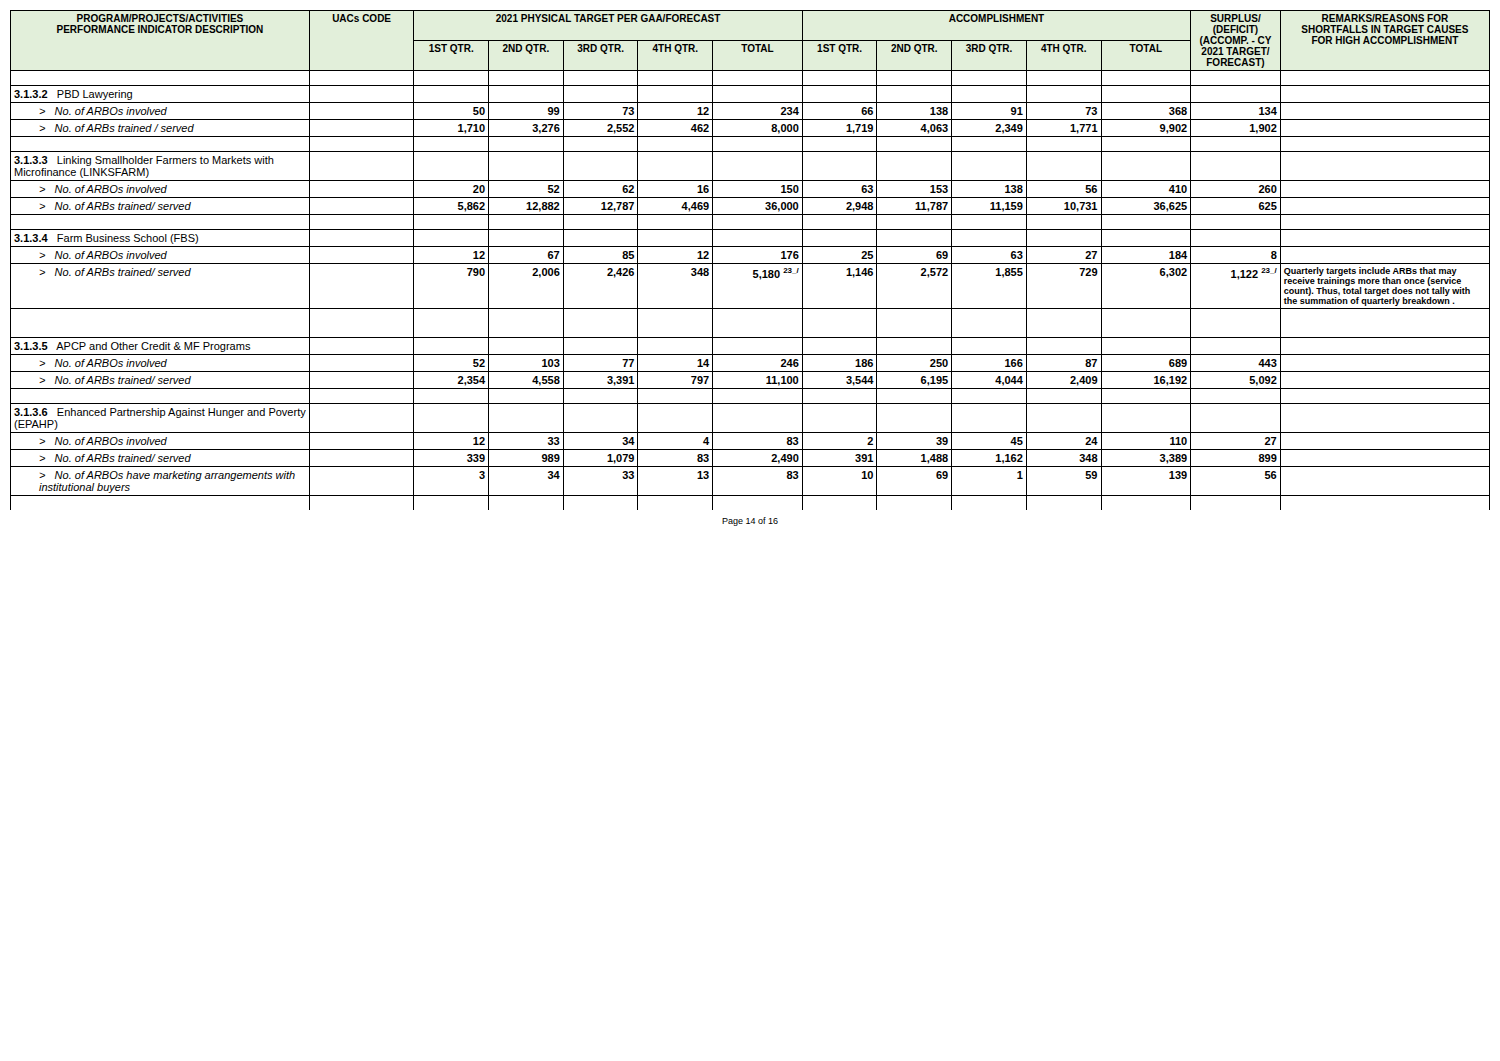| PROGRAM/PROJECTS/ACTIVITIES PERFORMANCE INDICATOR DESCRIPTION | UACs CODE | 2021 PHYSICAL TARGET PER GAA/FORECAST | ACCOMPLISHMENT | SURPLUS/ (DEFICIT) (ACCOMP. - CY 2021 TARGET/ FORECAST) | REMARKS/REASONS FOR SHORTFALLS IN TARGET CAUSES FOR HIGH ACCOMPLISHMENT |
| --- | --- | --- | --- | --- | --- |
| 1ST QTR. | 2ND QTR. | 3RD QTR. | 4TH QTR. | TOTAL | 1ST QTR. | 2ND QTR. | 3RD QTR. | 4TH QTR. | TOTAL |
| 3.1.3.2 PBD Lawyering | | | | | | | | | | | | | |
| > No. of ARBOs involved | | 50 | 99 | 73 | 12 | 234 | 66 | 138 | 91 | 73 | 368 | 134 | |
| > No. of ARBs trained / served | | 1,710 | 3,276 | 2,552 | 462 | 8,000 | 1,719 | 4,063 | 2,349 | 1,771 | 9,902 | 1,902 | |
| 3.1.3.3 Linking Smallholder Farmers to Markets with Microfinance (LINKSFARM) | | | | | | | | | | | | | |
| > No. of ARBOs involved | | 20 | 52 | 62 | 16 | 150 | 63 | 153 | 138 | 56 | 410 | 260 | |
| > No. of ARBs trained/ served | | 5,862 | 12,882 | 12,787 | 4,469 | 36,000 | 2,948 | 11,787 | 11,159 | 10,731 | 36,625 | 625 | |
| 3.1.3.4 Farm Business School (FBS) | | | | | | | | | | | | | |
| > No. of ARBOs involved | | 12 | 67 | 85 | 12 | 176 | 25 | 69 | 63 | 27 | 184 | 8 | |
| > No. of ARBs trained/ served | | 790 | 2,006 | 2,426 | 348 | 5,180 23_/ | 1,146 | 2,572 | 1,855 | 729 | 6,302 | 1,122 23_/ | Quarterly targets include ARBs that may receive trainings more than once (service count). Thus, total target does not tally with the summation of quarterly breakdown . |
| 3.1.3.5 APCP and Other Credit & MF Programs | | | | | | | | | | | | | |
| > No. of ARBOs involved | | 52 | 103 | 77 | 14 | 246 | 186 | 250 | 166 | 87 | 689 | 443 | |
| > No. of ARBs trained/ served | | 2,354 | 4,558 | 3,391 | 797 | 11,100 | 3,544 | 6,195 | 4,044 | 2,409 | 16,192 | 5,092 | |
| 3.1.3.6 Enhanced Partnership Against Hunger and Poverty (EPAHP) | | | | | | | | | | | | | |
| > No. of ARBOs involved | | 12 | 33 | 34 | 4 | 83 | 2 | 39 | 45 | 24 | 110 | 27 | |
| > No. of ARBs trained/ served | | 339 | 989 | 1,079 | 83 | 2,490 | 391 | 1,488 | 1,162 | 348 | 3,389 | 899 | |
| > No. of ARBOs have marketing arrangements with institutional buyers | | 3 | 34 | 33 | 13 | 83 | 10 | 69 | 1 | 59 | 139 | 56 | |
Page 14 of 16